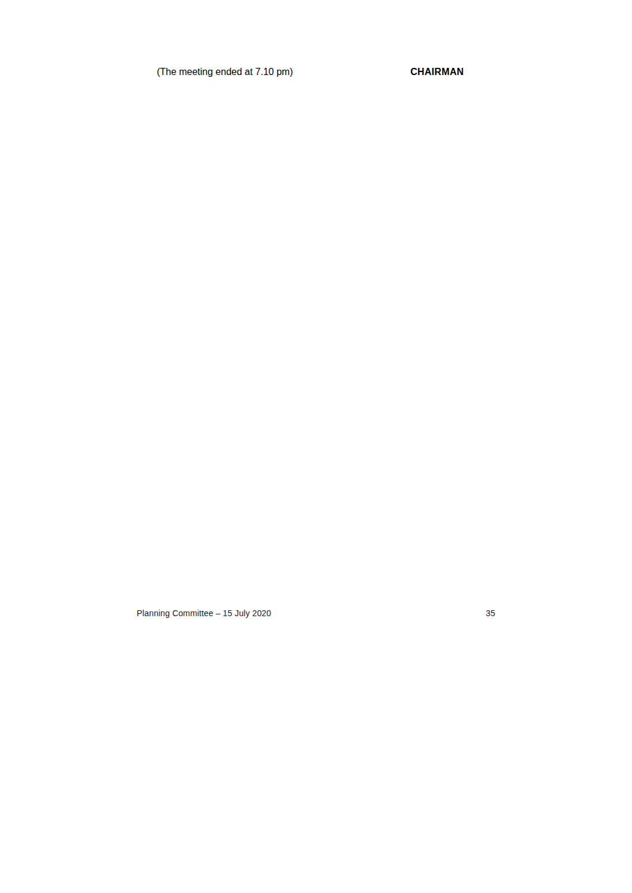(The meeting ended at 7.10 pm) CHAIRMAN
Planning Committee – 15 July 2020 35